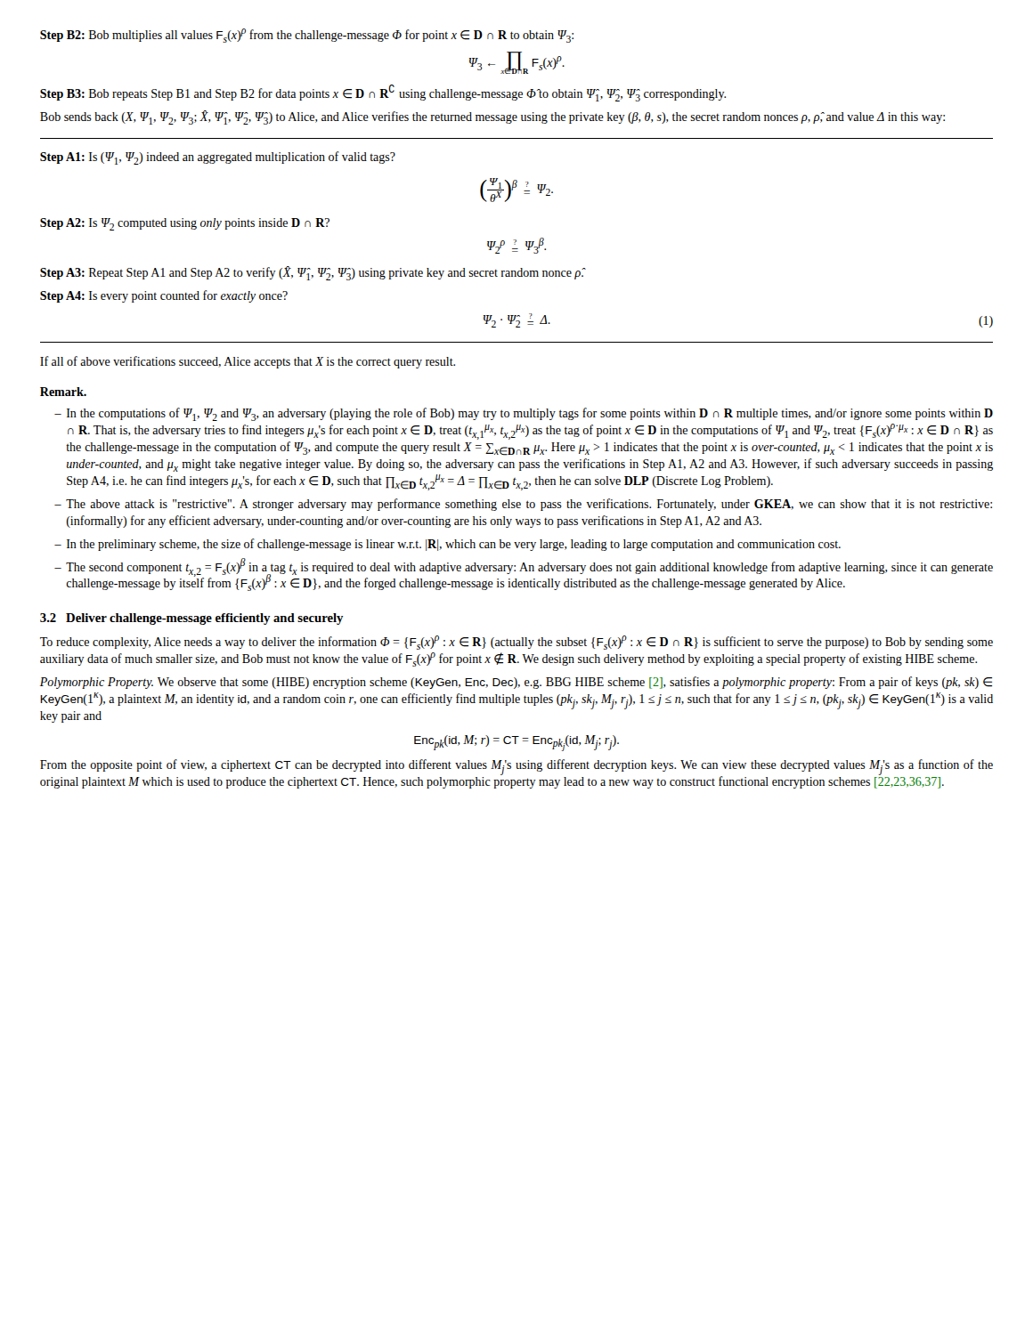Step B2: Bob multiplies all values Fs(x)ρ from the challenge-message Φ for point x ∈ D ∩ R to obtain Ψ3:
Ψ3 ← ∏x∈D∩R Fs(x)ρ.
Step B3: Bob repeats Step B1 and Step B2 for data points x ∈ D ∩ R∁ using challenge-message Φ̂ to obtain Ψ̂1, Ψ̂2, Ψ̂3 correspondingly.
Bob sends back (X, Ψ1, Ψ2, Ψ3; X̂, Ψ̂1, Ψ̂2, Ψ̂3) to Alice, and Alice verifies the returned message using the private key (β, θ, s), the secret random nonces ρ, ρ̂, and value Δ in this way:
Step A1: Is (Ψ1, Ψ2) indeed an aggregated multiplication of valid tags?
(Ψ1 θX)β ?= Ψ2.
Step A2: Is Ψ2 computed using only points inside D ∩ R?
Ψ2ρ ?= Ψ3β.
Step A3: Repeat Step A1 and Step A2 to verify (X̂, Ψ̂1, Ψ̂2, Ψ̂3) using private key and secret random nonce ρ̂.
Step A4: Is every point counted for exactly once?
Ψ2 · Ψ̂2 ?= Δ. (1)
If all of above verifications succeed, Alice accepts that X is the correct query result.
Remark.
In the computations of Ψ1, Ψ2 and Ψ3, an adversary (playing the role of Bob) may try to multiply tags for some points within D ∩ R multiple times, and/or ignore some points within D ∩ R. That is, the adversary tries to find integers μx's for each point x ∈ D, treat (tx,1μx, tx,2μx) as the tag of point x ∈ D in the computations of Ψ1 and Ψ2, treat {Fs(x)ρ·μx : x ∈ D ∩ R} as the challenge-message in the computation of Ψ3, and compute the query result X = ∑x∈D∩R μx. Here μx > 1 indicates that the point x is over-counted, μx < 1 indicates that the point x is under-counted, and μx might take negative integer value. By doing so, the adversary can pass the verifications in Step A1, A2 and A3. However, if such adversary succeeds in passing Step A4, i.e. he can find integers μx's, for each x ∈ D, such that ∏x∈D tx,2μx = Δ = ∏x∈D tx,2, then he can solve DLP (Discrete Log Problem).
The above attack is "restrictive". A stronger adversary may performance something else to pass the verifications. Fortunately, under GKEA, we can show that it is not restrictive: (informally) for any efficient adversary, under-counting and/or over-counting are his only ways to pass verifications in Step A1, A2 and A3.
In the preliminary scheme, the size of challenge-message is linear w.r.t. |R|, which can be very large, leading to large computation and communication cost.
The second component tx,2 = Fs(x)β in a tag tx is required to deal with adaptive adversary: An adversary does not gain additional knowledge from adaptive learning, since it can generate challenge-message by itself from {Fs(x)β : x ∈ D}, and the forged challenge-message is identically distributed as the challenge-message generated by Alice.
3.2 Deliver challenge-message efficiently and securely
To reduce complexity, Alice needs a way to deliver the information Φ = {Fs(x)ρ : x ∈ R} (actually the subset {Fs(x)ρ : x ∈ D ∩ R} is sufficient to serve the purpose) to Bob by sending some auxiliary data of much smaller size, and Bob must not know the value of Fs(x)ρ for point x ∉ R. We design such delivery method by exploiting a special property of existing HIBE scheme.
Polymorphic Property. We observe that some (HIBE) encryption scheme (KeyGen, Enc, Dec), e.g. BBG HIBE scheme [2], satisfies a polymorphic property: From a pair of keys (pk, sk) ∈ KeyGen(1κ), a plaintext M, an identity id, and a random coin r, one can efficiently find multiple tuples (pkj, skj, Mj, rj), 1 ≤ j ≤ n, such that for any 1 ≤ j ≤ n, (pkj, skj) ∈ KeyGen(1κ) is a valid key pair and
Encpk(id, M; r) = CT = Encpkj(id, Mj; rj).
From the opposite point of view, a ciphertext CT can be decrypted into different values Mj's using different decryption keys. We can view these decrypted values Mj's as a function of the original plaintext M which is used to produce the ciphertext CT. Hence, such polymorphic property may lead to a new way to construct functional encryption schemes [22,23,36,37].